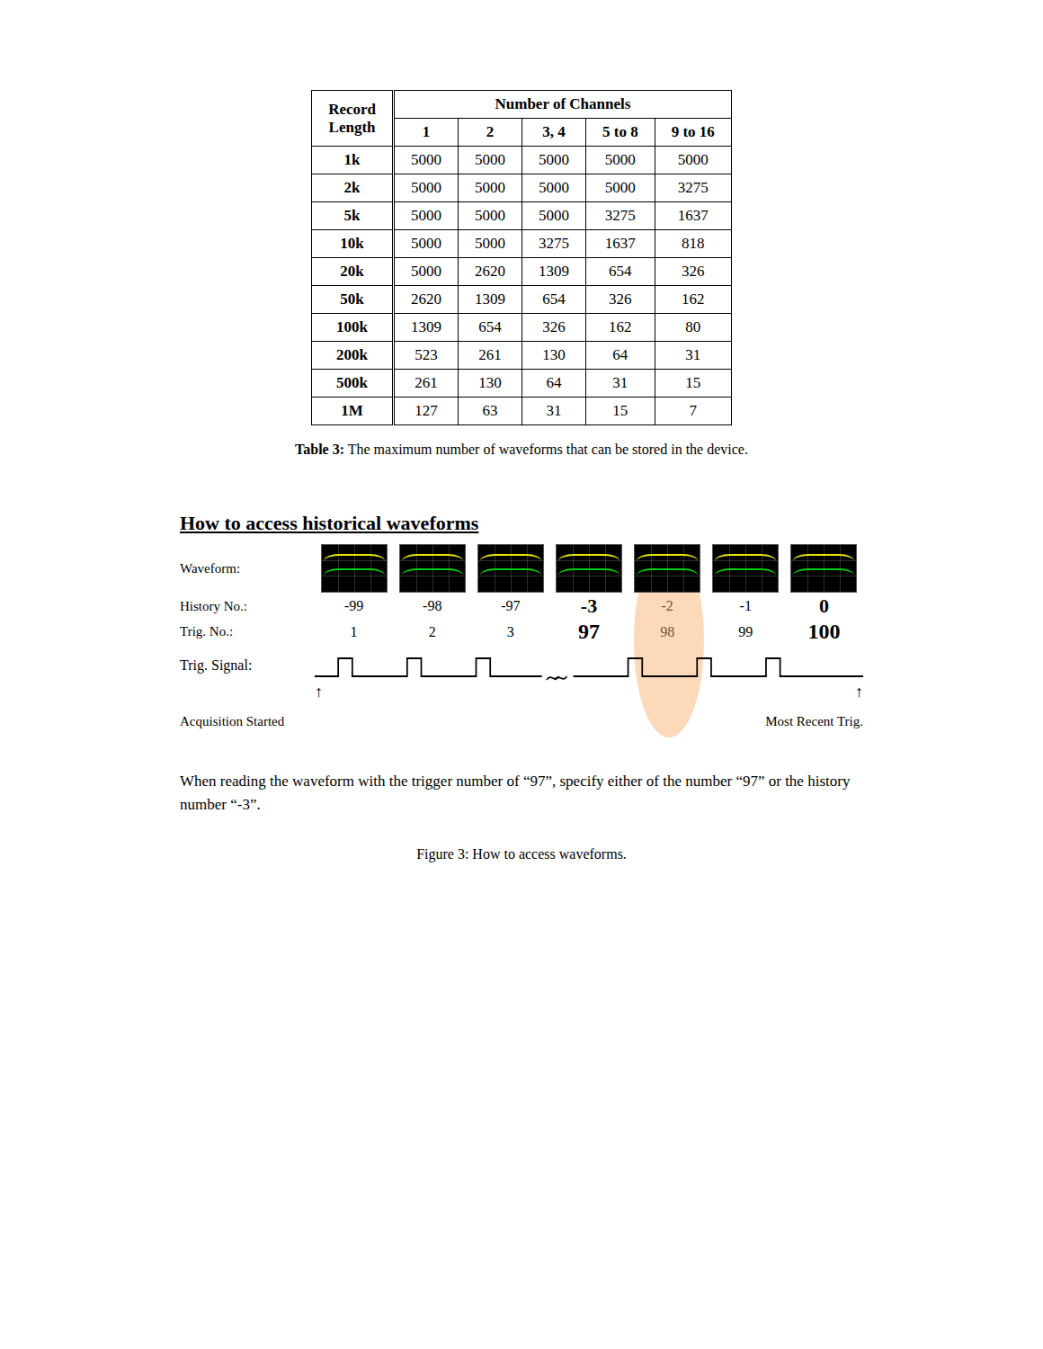| Record Length | Number of Channels |
| --- | --- |
| 1 | 2 | 3, 4 | 5 to 8 | 9 to 16 |
| 1k | 5000 | 5000 | 5000 | 5000 | 5000 |
| 2k | 5000 | 5000 | 5000 | 5000 | 3275 |
| 5k | 5000 | 5000 | 5000 | 3275 | 1637 |
| 10k | 5000 | 5000 | 3275 | 1637 | 818 |
| 20k | 5000 | 2620 | 1309 | 654 | 326 |
| 50k | 2620 | 1309 | 654 | 326 | 162 |
| 100k | 1309 | 654 | 326 | 162 | 80 |
| 200k | 523 | 261 | 130 | 64 | 31 |
| 500k | 261 | 130 | 64 | 31 | 15 |
| 1M | 127 | 63 | 31 | 15 | 7 |
Table 3: The maximum number of waveforms that can be stored in the device.
How to access historical waveforms
Waveform:
History No.:
-99
-98
-97
-3
-2
-1
0
Trig. No.:
1
2
3
97
98
99
100
Trig. Signal:
↑
↑
Acquisition Started
Most Recent Trig.
When reading the waveform with the trigger number of “97”, specify either of the number “97” or the history number “-3”.
Figure 3: How to access waveforms.